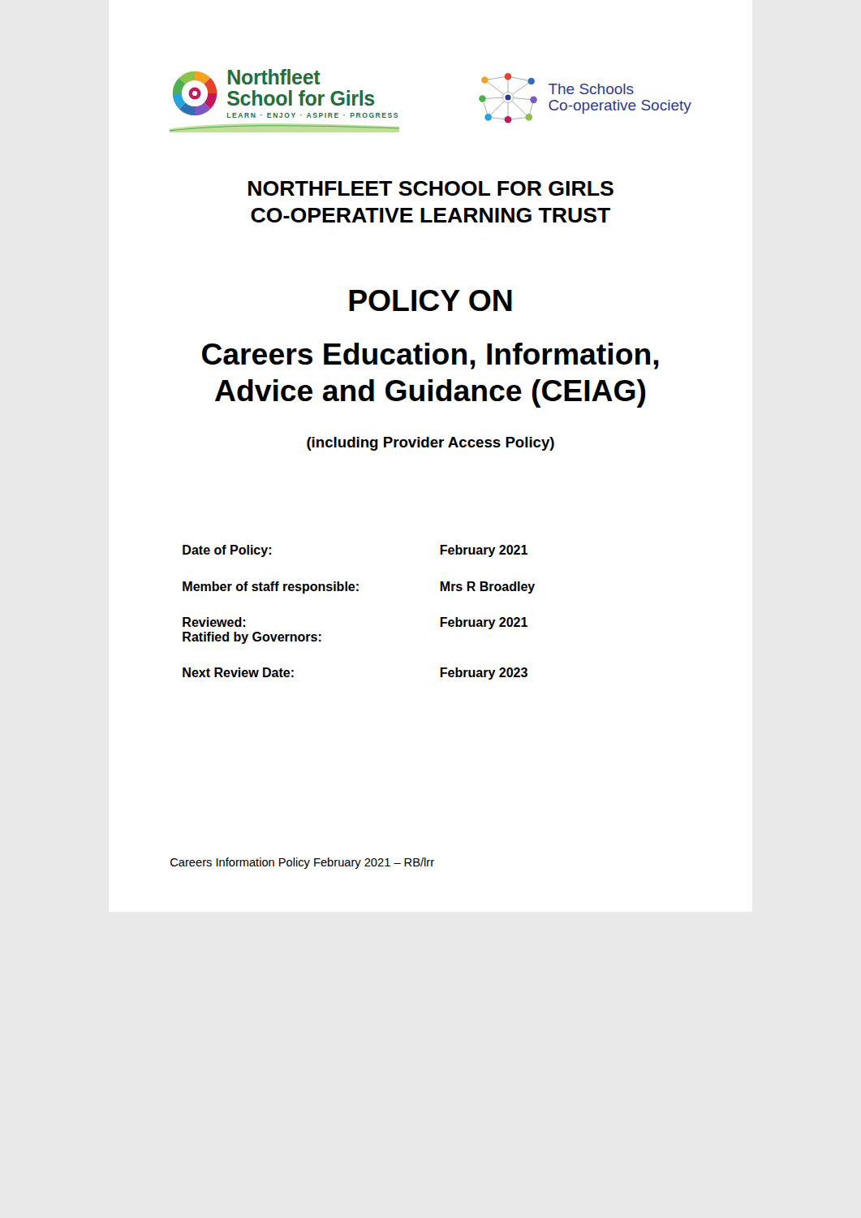Northfleet School for Girls
LEARN · ENJOY · ASPIRE · PROGRESS
The Schools Co-operative Society
NORTHFLEET SCHOOL FOR GIRLS CO-OPERATIVE LEARNING TRUST
POLICY ON
Careers Education, Information, Advice and Guidance (CEIAG)
(including Provider Access Policy)
| Date of Policy: | February 2021 |
| Member of staff responsible: | Mrs R Broadley |
| Reviewed: | February 2021 |
| Ratified by Governors: | |
| Next Review Date: | February 2023 |
Careers Information Policy February 2021 – RB/lrr